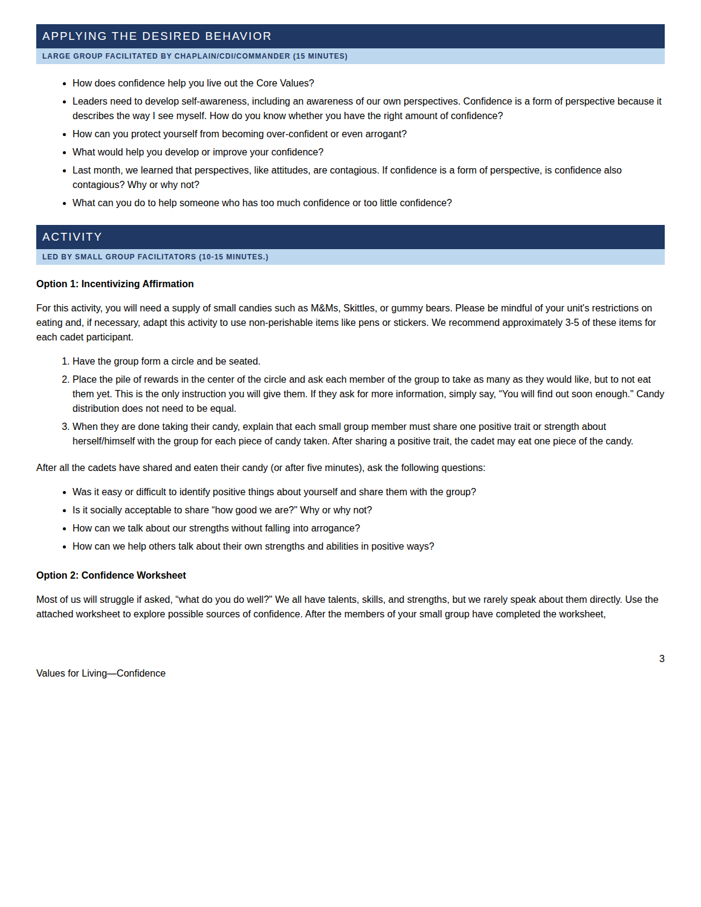APPLYING THE DESIRED BEHAVIOR
LARGE GROUP FACILITATED BY CHAPLAIN/CDI/COMMANDER (15 MINUTES)
How does confidence help you live out the Core Values?
Leaders need to develop self-awareness, including an awareness of our own perspectives. Confidence is a form of perspective because it describes the way I see myself. How do you know whether you have the right amount of confidence?
How can you protect yourself from becoming over-confident or even arrogant?
What would help you develop or improve your confidence?
Last month, we learned that perspectives, like attitudes, are contagious. If confidence is a form of perspective, is confidence also contagious? Why or why not?
What can you do to help someone who has too much confidence or too little confidence?
ACTIVITY
LED BY SMALL GROUP FACILITATORS (10-15 MINUTES.)
Option 1: Incentivizing Affirmation
For this activity, you will need a supply of small candies such as M&Ms, Skittles, or gummy bears. Please be mindful of your unit's restrictions on eating and, if necessary, adapt this activity to use non-perishable items like pens or stickers. We recommend approximately 3-5 of these items for each cadet participant.
Have the group form a circle and be seated.
Place the pile of rewards in the center of the circle and ask each member of the group to take as many as they would like, but to not eat them yet. This is the only instruction you will give them. If they ask for more information, simply say, “You will find out soon enough." Candy distribution does not need to be equal.
When they are done taking their candy, explain that each small group member must share one positive trait or strength about herself/himself with the group for each piece of candy taken. After sharing a positive trait, the cadet may eat one piece of the candy.
After all the cadets have shared and eaten their candy (or after five minutes), ask the following questions:
Was it easy or difficult to identify positive things about yourself and share them with the group?
Is it socially acceptable to share “how good we are?" Why or why not?
How can we talk about our strengths without falling into arrogance?
How can we help others talk about their own strengths and abilities in positive ways?
Option 2: Confidence Worksheet
Most of us will struggle if asked, “what do you do well?" We all have talents, skills, and strengths, but we rarely speak about them directly. Use the attached worksheet to explore possible sources of confidence. After the members of your small group have completed the worksheet,
3
Values for Living—Confidence